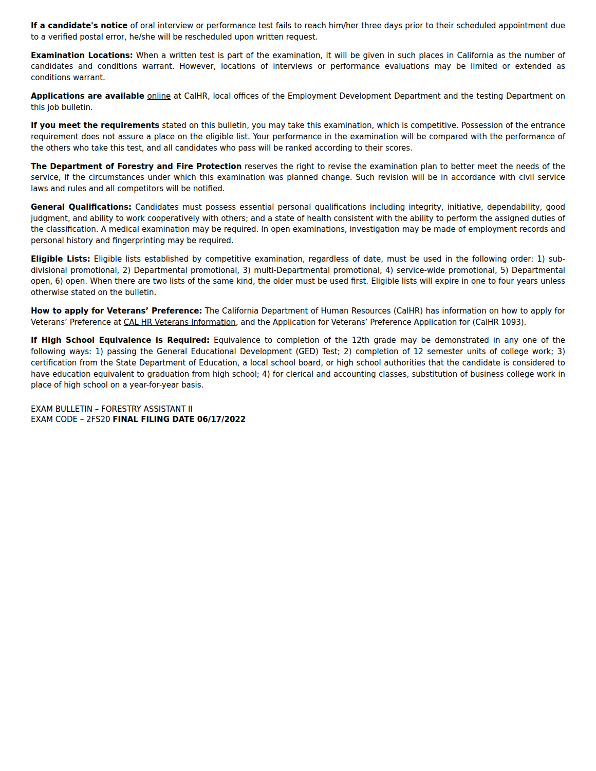If a candidate's notice of oral interview or performance test fails to reach him/her three days prior to their scheduled appointment due to a verified postal error, he/she will be rescheduled upon written request.
Examination Locations: When a written test is part of the examination, it will be given in such places in California as the number of candidates and conditions warrant. However, locations of interviews or performance evaluations may be limited or extended as conditions warrant.
Applications are available online at CalHR, local offices of the Employment Development Department and the testing Department on this job bulletin.
If you meet the requirements stated on this bulletin, you may take this examination, which is competitive. Possession of the entrance requirement does not assure a place on the eligible list. Your performance in the examination will be compared with the performance of the others who take this test, and all candidates who pass will be ranked according to their scores.
The Department of Forestry and Fire Protection reserves the right to revise the examination plan to better meet the needs of the service, if the circumstances under which this examination was planned change. Such revision will be in accordance with civil service laws and rules and all competitors will be notified.
General Qualifications: Candidates must possess essential personal qualifications including integrity, initiative, dependability, good judgment, and ability to work cooperatively with others; and a state of health consistent with the ability to perform the assigned duties of the classification. A medical examination may be required. In open examinations, investigation may be made of employment records and personal history and fingerprinting may be required.
Eligible Lists: Eligible lists established by competitive examination, regardless of date, must be used in the following order: 1) sub-divisional promotional, 2) Departmental promotional, 3) multi-Departmental promotional, 4) service-wide promotional, 5) Departmental open, 6) open. When there are two lists of the same kind, the older must be used first. Eligible lists will expire in one to four years unless otherwise stated on the bulletin.
How to apply for Veterans’ Preference: The California Department of Human Resources (CalHR) has information on how to apply for Veterans’ Preference at CAL HR Veterans Information, and the Application for Veterans’ Preference Application for (CalHR 1093).
If High School Equivalence is Required: Equivalence to completion of the 12th grade may be demonstrated in any one of the following ways: 1) passing the General Educational Development (GED) Test; 2) completion of 12 semester units of college work; 3) certification from the State Department of Education, a local school board, or high school authorities that the candidate is considered to have education equivalent to graduation from high school; 4) for clerical and accounting classes, substitution of business college work in place of high school on a year-for-year basis.
EXAM BULLETIN – FORESTRY ASSISTANT II
EXAM CODE – 2FS20 FINAL FILING DATE 06/17/2022